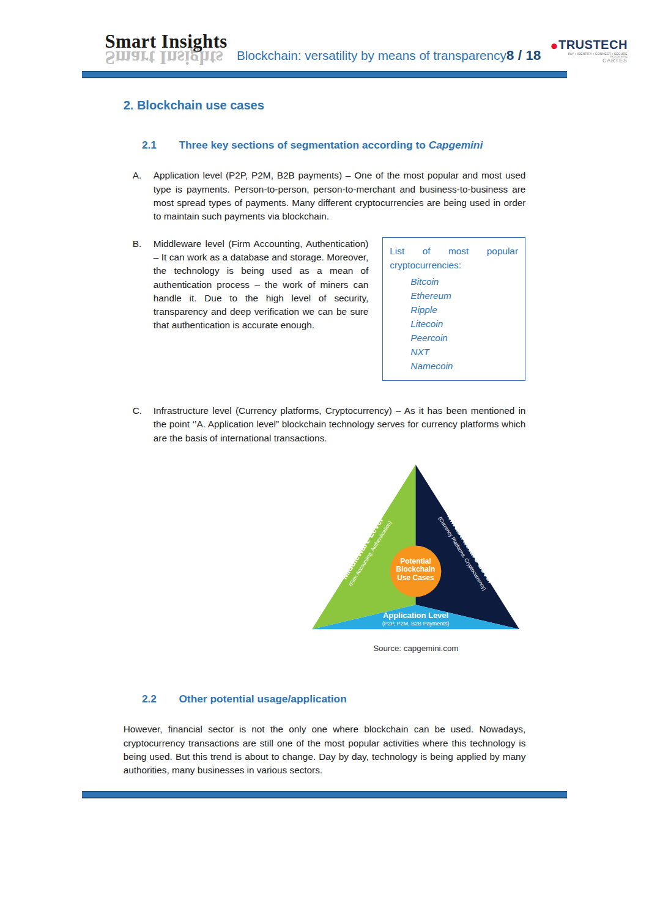Smart Insights
Smart Insights
Blockchain: versatility by means of transparency8 / 18
●TRUSTECH
PAY • IDENTIFY • CONNECT • SECURE
incorporating CARTES
2. Blockchain use cases
2.1 Three key sections of segmentation according to Capgemini
A. Application level (P2P, P2M, B2B payments) – One of the most popular and most used type is payments. Person-to-person, person-to-merchant and business-to-business are most spread types of payments. Many different cryptocurrencies are being used in order to maintain such payments via blockchain.
B.
List of most popular cryptocurrencies:
Bitcoin
Ethereum
Ripple
Litecoin
Peercoin
NXT
Namecoin
Middleware level (Firm Accounting, Authentication) – It can work as a database and storage. Moreover, the technology is being used as a mean of authentication process – the work of miners can handle it. Due to the high level of security, transparency and deep verification we can be sure that authentication is accurate enough.
C. Infrastructure level (Currency platforms, Cryptocurrency) – As it has been mentioned in the point ‘’A. Application level” blockchain technology serves for currency platforms which are the basis of international transactions.
Potential Blockchain Use Cases Middleware Level (Firm Accounting, Authentication) Infrastructure Level (Currency Platforms, Cryptocurrency) Application Level (P2P, P2M, B2B Payments)
Source: capgemini.com
2.2 Other potential usage/application
However, financial sector is not the only one where blockchain can be used. Nowadays, cryptocurrency transactions are still one of the most popular activities where this technology is being used. But this trend is about to change. Day by day, technology is being applied by many authorities, many businesses in various sectors.